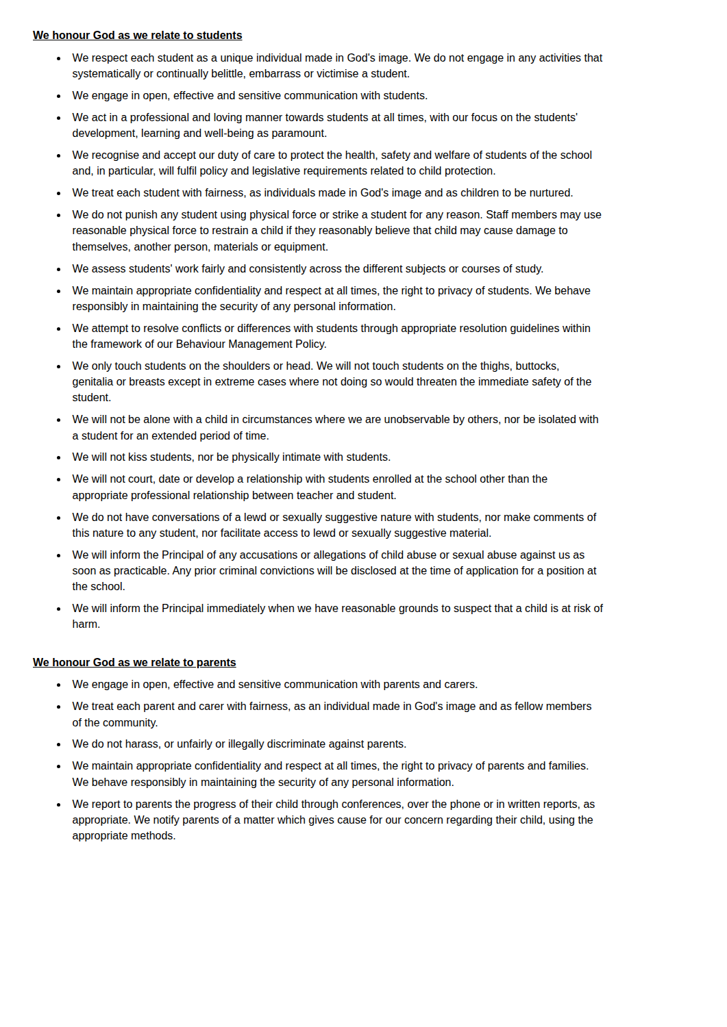We honour God as we relate to students
We respect each student as a unique individual made in God's image. We do not engage in any activities that systematically or continually belittle, embarrass or victimise a student.
We engage in open, effective and sensitive communication with students.
We act in a professional and loving manner towards students at all times, with our focus on the students' development, learning and well-being as paramount.
We recognise and accept our duty of care to protect the health, safety and welfare of students of the school and, in particular, will fulfil policy and legislative requirements related to child protection.
We treat each student with fairness, as individuals made in God's image and as children to be nurtured.
We do not punish any student using physical force or strike a student for any reason. Staff members may use reasonable physical force to restrain a child if they reasonably believe that child may cause damage to themselves, another person, materials or equipment.
We assess students' work fairly and consistently across the different subjects or courses of study.
We maintain appropriate confidentiality and respect at all times, the right to privacy of students. We behave responsibly in maintaining the security of any personal information.
We attempt to resolve conflicts or differences with students through appropriate resolution guidelines within the framework of our Behaviour Management Policy.
We only touch students on the shoulders or head. We will not touch students on the thighs, buttocks, genitalia or breasts except in extreme cases where not doing so would threaten the immediate safety of the student.
We will not be alone with a child in circumstances where we are unobservable by others, nor be isolated with a student for an extended period of time.
We will not kiss students, nor be physically intimate with students.
We will not court, date or develop a relationship with students enrolled at the school other than the appropriate professional relationship between teacher and student.
We do not have conversations of a lewd or sexually suggestive nature with students, nor make comments of this nature to any student, nor facilitate access to lewd or sexually suggestive material.
We will inform the Principal of any accusations or allegations of child abuse or sexual abuse against us as soon as practicable. Any prior criminal convictions will be disclosed at the time of application for a position at the school.
We will inform the Principal immediately when we have reasonable grounds to suspect that a child is at risk of harm.
We honour God as we relate to parents
We engage in open, effective and sensitive communication with parents and carers.
We treat each parent and carer with fairness, as an individual made in God's image and as fellow members of the community.
We do not harass, or unfairly or illegally discriminate against parents.
We maintain appropriate confidentiality and respect at all times, the right to privacy of parents and families. We behave responsibly in maintaining the security of any personal information.
We report to parents the progress of their child through conferences, over the phone or in written reports, as appropriate. We notify parents of a matter which gives cause for our concern regarding their child, using the appropriate methods.